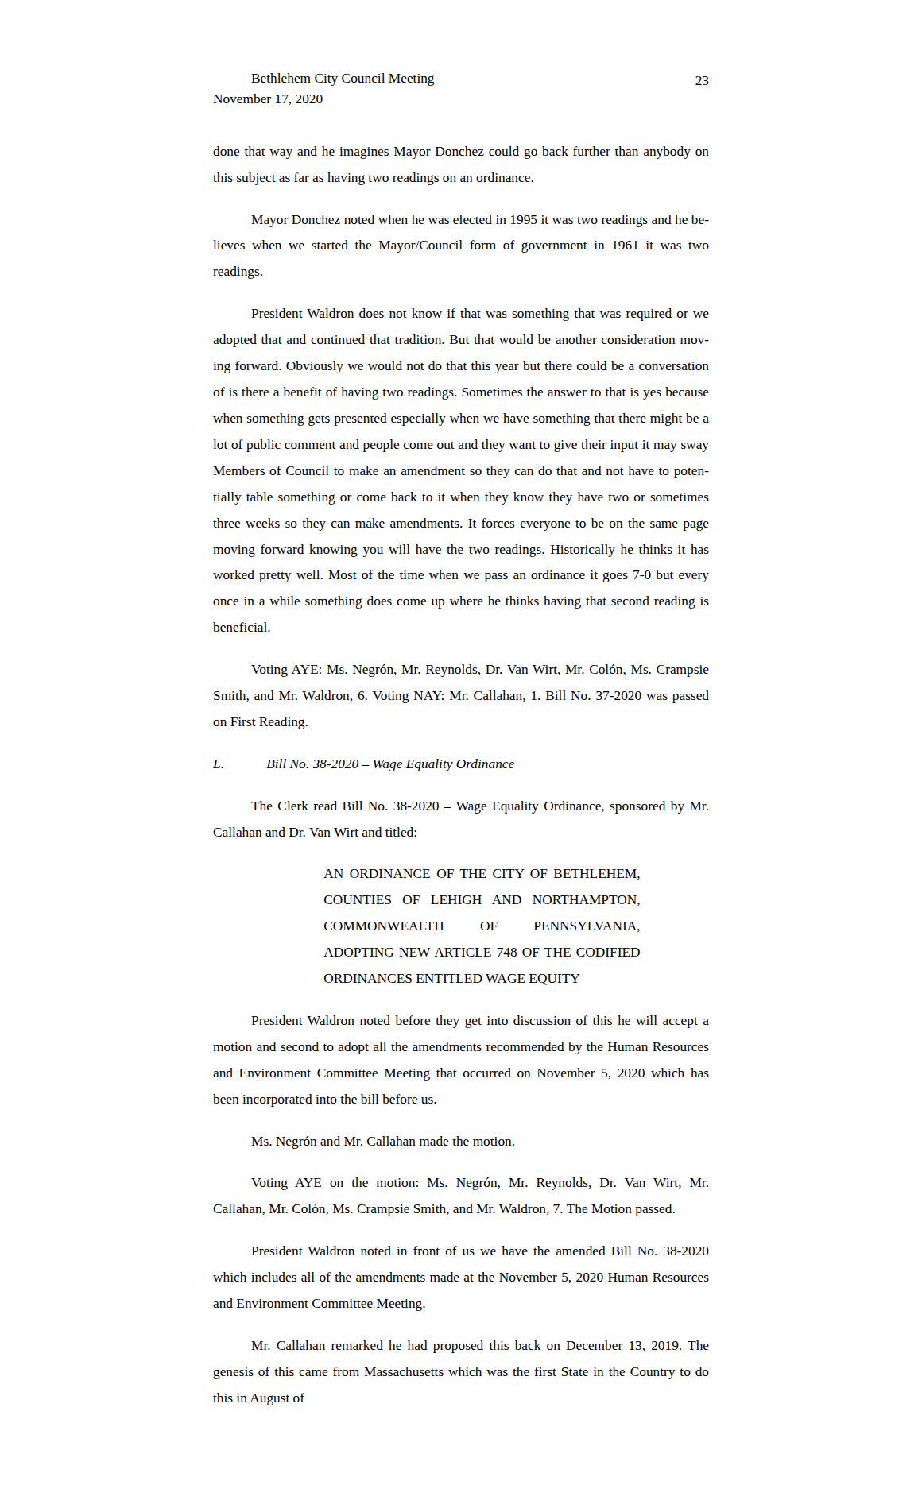23
Bethlehem City Council Meeting
November 17, 2020
done that way and he imagines Mayor Donchez could go back further than anybody on this subject as far as having two readings on an ordinance.
Mayor Donchez noted when he was elected in 1995 it was two readings and he believes when we started the Mayor/Council form of government in 1961 it was two readings.
President Waldron does not know if that was something that was required or we adopted that and continued that tradition. But that would be another consideration moving forward. Obviously we would not do that this year but there could be a conversation of is there a benefit of having two readings. Sometimes the answer to that is yes because when something gets presented especially when we have something that there might be a lot of public comment and people come out and they want to give their input it may sway Members of Council to make an amendment so they can do that and not have to potentially table something or come back to it when they know they have two or sometimes three weeks so they can make amendments. It forces everyone to be on the same page moving forward knowing you will have the two readings. Historically he thinks it has worked pretty well. Most of the time when we pass an ordinance it goes 7-0 but every once in a while something does come up where he thinks having that second reading is beneficial.
Voting AYE: Ms. Negrón, Mr. Reynolds, Dr. Van Wirt, Mr. Colón, Ms. Crampsie Smith, and Mr. Waldron, 6. Voting NAY: Mr. Callahan, 1. Bill No. 37-2020 was passed on First Reading.
L. Bill No. 38-2020 – Wage Equality Ordinance
The Clerk read Bill No. 38-2020 – Wage Equality Ordinance, sponsored by Mr. Callahan and Dr. Van Wirt and titled:
An Ordinance of the City of Bethlehem, Counties of Lehigh and Northampton, Commonwealth of Pennsylvania, Adopting New Article 748 of the Codified Ordinances Entitled Wage Equity
President Waldron noted before they get into discussion of this he will accept a motion and second to adopt all the amendments recommended by the Human Resources and Environment Committee Meeting that occurred on November 5, 2020 which has been incorporated into the bill before us.
Ms. Negrón and Mr. Callahan made the motion.
Voting AYE on the motion: Ms. Negrón, Mr. Reynolds, Dr. Van Wirt, Mr. Callahan, Mr. Colón, Ms. Crampsie Smith, and Mr. Waldron, 7. The Motion passed.
President Waldron noted in front of us we have the amended Bill No. 38-2020 which includes all of the amendments made at the November 5, 2020 Human Resources and Environment Committee Meeting.
Mr. Callahan remarked he had proposed this back on December 13, 2019. The genesis of this came from Massachusetts which was the first State in the Country to do this in August of